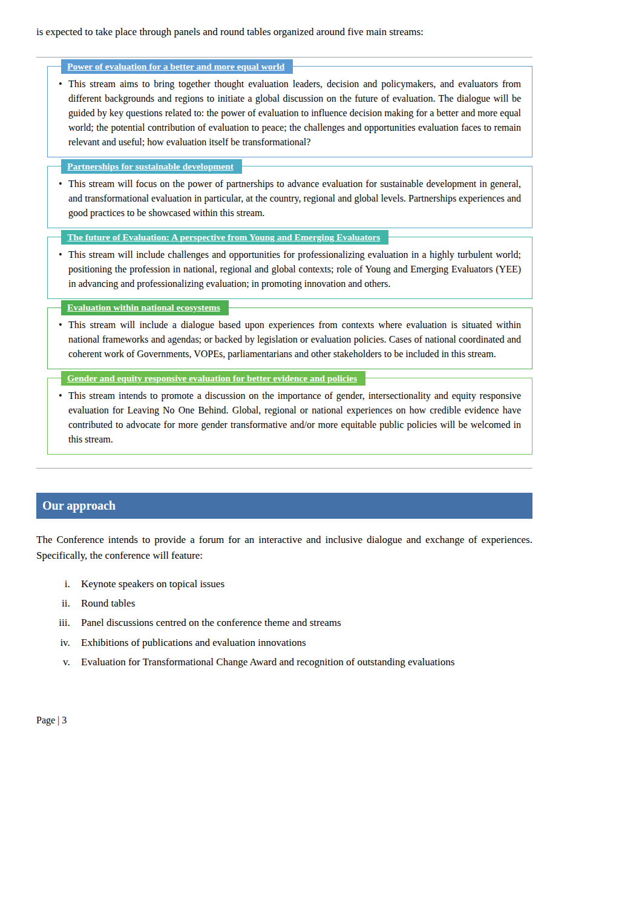is expected to take place through panels and round tables organized around five main streams:
Power of evaluation for a better and more equal world
This stream aims to bring together thought evaluation leaders, decision and policymakers, and evaluators from different backgrounds and regions to initiate a global discussion on the future of evaluation. The dialogue will be guided by key questions related to: the power of evaluation to influence decision making for a better and more equal world; the potential contribution of evaluation to peace; the challenges and opportunities evaluation faces to remain relevant and useful; how evaluation itself be transformational?
Partnerships for sustainable development
This stream will focus on the power of partnerships to advance evaluation for sustainable development in general, and transformational evaluation in particular, at the country, regional and global levels. Partnerships experiences and good practices to be showcased within this stream.
The future of Evaluation: A perspective from Young and Emerging Evaluators
This stream will include challenges and opportunities for professionalizing evaluation in a highly turbulent world; positioning the profession in national, regional and global contexts; role of Young and Emerging Evaluators (YEE) in advancing and professionalizing evaluation; in promoting innovation and others.
Evaluation within national ecosystems
This stream will include a dialogue based upon experiences from contexts where evaluation is situated within national frameworks and agendas; or backed by legislation or evaluation policies. Cases of national coordinated and coherent work of Governments, VOPEs, parliamentarians and other stakeholders to be included in this stream.
Gender and equity responsive evaluation for better evidence and policies
This stream intends to promote a discussion on the importance of gender, intersectionality and equity responsive evaluation for Leaving No One Behind. Global, regional or national experiences on how credible evidence have contributed to advocate for more gender transformative and/or more equitable public policies will be welcomed in this stream.
Our approach
The Conference intends to provide a forum for an interactive and inclusive dialogue and exchange of experiences. Specifically, the conference will feature:
Keynote speakers on topical issues
Round tables
Panel discussions centred on the conference theme and streams
Exhibitions of publications and evaluation innovations
Evaluation for Transformational Change Award and recognition of outstanding evaluations
Page | 3